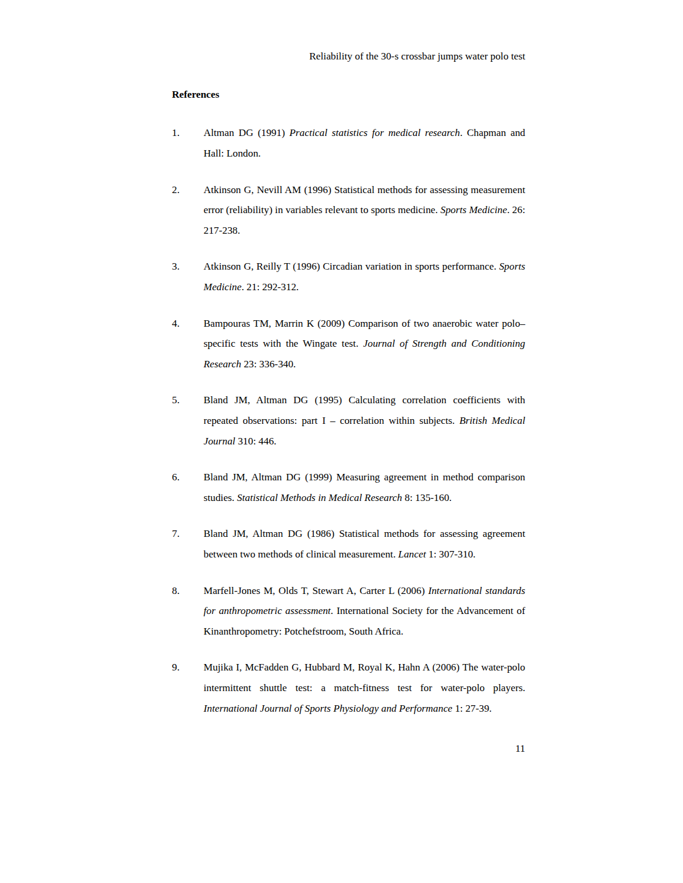Reliability of the 30-s crossbar jumps water polo test
References
1. Altman DG (1991) Practical statistics for medical research. Chapman and Hall: London.
2. Atkinson G, Nevill AM (1996) Statistical methods for assessing measurement error (reliability) in variables relevant to sports medicine. Sports Medicine. 26: 217-238.
3. Atkinson G, Reilly T (1996) Circadian variation in sports performance. Sports Medicine. 21: 292-312.
4. Bampouras TM, Marrin K (2009) Comparison of two anaerobic water polo–specific tests with the Wingate test. Journal of Strength and Conditioning Research 23: 336-340.
5. Bland JM, Altman DG (1995) Calculating correlation coefficients with repeated observations: part I – correlation within subjects. British Medical Journal 310: 446.
6. Bland JM, Altman DG (1999) Measuring agreement in method comparison studies. Statistical Methods in Medical Research 8: 135-160.
7. Bland JM, Altman DG (1986) Statistical methods for assessing agreement between two methods of clinical measurement. Lancet 1: 307-310.
8. Marfell-Jones M, Olds T, Stewart A, Carter L (2006) International standards for anthropometric assessment. International Society for the Advancement of Kinanthropometry: Potchefstroom, South Africa.
9. Mujika I, McFadden G, Hubbard M, Royal K, Hahn A (2006) The water-polo intermittent shuttle test: a match-fitness test for water-polo players. International Journal of Sports Physiology and Performance 1: 27-39.
11